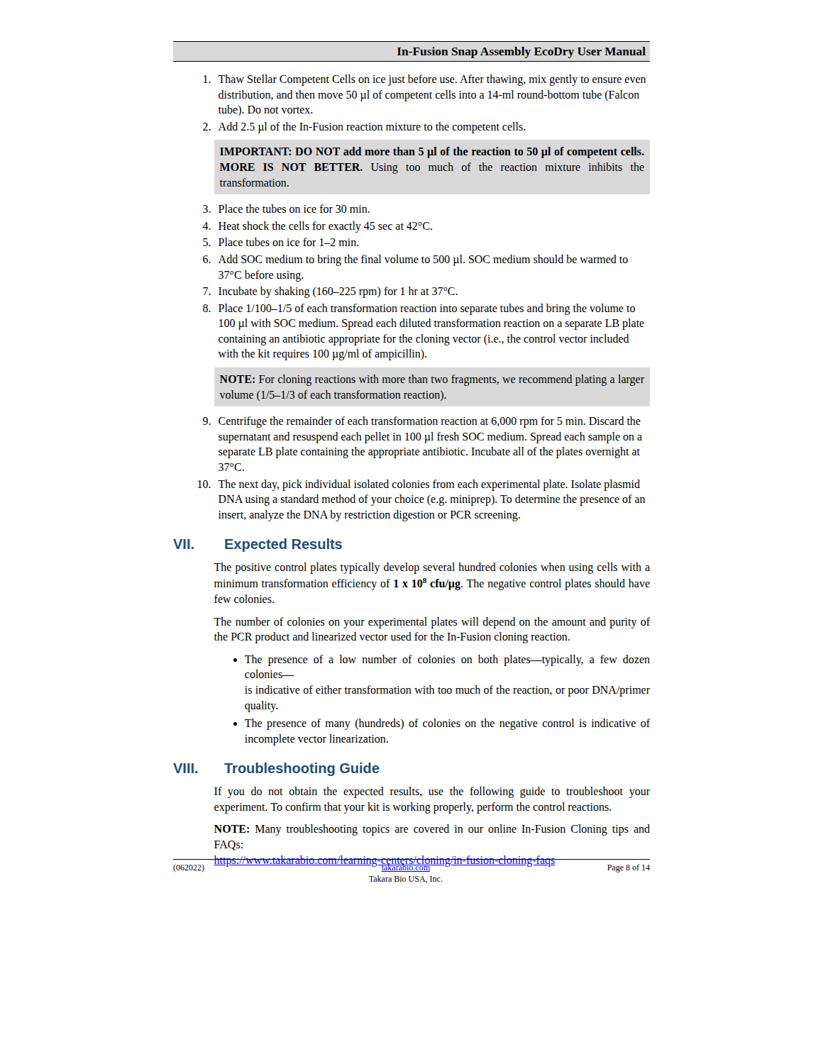In-Fusion Snap Assembly EcoDry User Manual
Thaw Stellar Competent Cells on ice just before use. After thawing, mix gently to ensure even distribution, and then move 50 µl of competent cells into a 14-ml round-bottom tube (Falcon tube). Do not vortex.
Add 2.5 µl of the In-Fusion reaction mixture to the competent cells.
IMPORTANT: DO NOT add more than 5 µl of the reaction to 50 µl of competent cells. MORE IS NOT BETTER. Using too much of the reaction mixture inhibits the transformation.
Place the tubes on ice for 30 min.
Heat shock the cells for exactly 45 sec at 42°C.
Place tubes on ice for 1–2 min.
Add SOC medium to bring the final volume to 500 µl. SOC medium should be warmed to 37°C before using.
Incubate by shaking (160–225 rpm) for 1 hr at 37°C.
Place 1/100–1/5 of each transformation reaction into separate tubes and bring the volume to 100 µl with SOC medium. Spread each diluted transformation reaction on a separate LB plate containing an antibiotic appropriate for the cloning vector (i.e., the control vector included with the kit requires 100 µg/ml of ampicillin).
NOTE: For cloning reactions with more than two fragments, we recommend plating a larger volume (1/5–1/3 of each transformation reaction).
Centrifuge the remainder of each transformation reaction at 6,000 rpm for 5 min. Discard the supernatant and resuspend each pellet in 100 µl fresh SOC medium. Spread each sample on a separate LB plate containing the appropriate antibiotic. Incubate all of the plates overnight at 37°C.
The next day, pick individual isolated colonies from each experimental plate. Isolate plasmid DNA using a standard method of your choice (e.g. miniprep). To determine the presence of an insert, analyze the DNA by restriction digestion or PCR screening.
VII. Expected Results
The positive control plates typically develop several hundred colonies when using cells with a minimum transformation efficiency of 1 x 108 cfu/µg. The negative control plates should have few colonies.
The number of colonies on your experimental plates will depend on the amount and purity of the PCR product and linearized vector used for the In-Fusion cloning reaction.
The presence of a low number of colonies on both plates—typically, a few dozen colonies—
is indicative of either transformation with too much of the reaction, or poor DNA/primer quality.
The presence of many (hundreds) of colonies on the negative control is indicative of incomplete vector linearization.
VIII. Troubleshooting Guide
If you do not obtain the expected results, use the following guide to troubleshoot your experiment. To confirm that your kit is working properly, perform the control reactions.
NOTE: Many troubleshooting topics are covered in our online In-Fusion Cloning tips and FAQs:
https://www.takarabio.com/learning-centers/cloning/in-fusion-cloning-faqs
(062022)
takarabio.com
Takara Bio USA, Inc.
Page 8 of 14